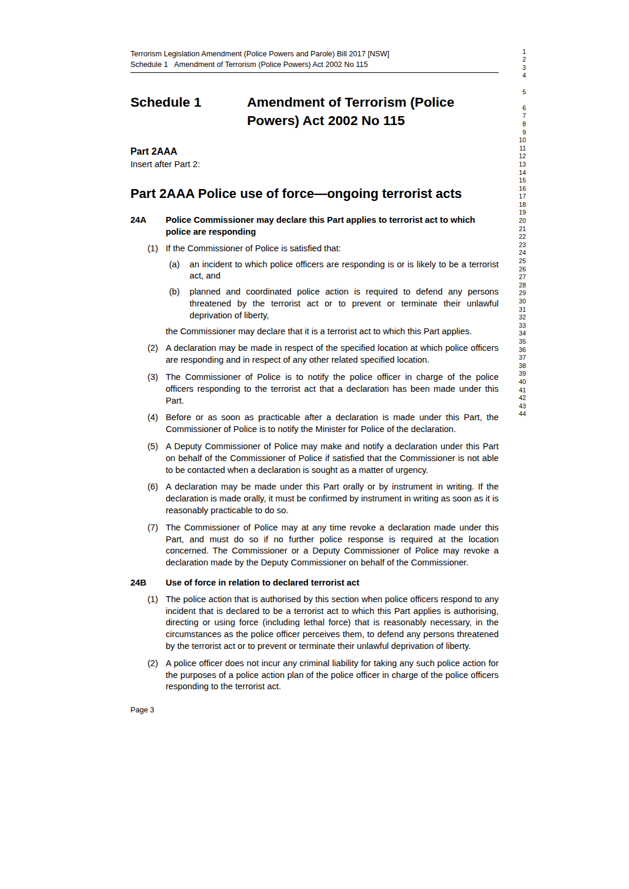Terrorism Legislation Amendment (Police Powers and Parole) Bill 2017 [NSW] Schedule 1 Amendment of Terrorism (Police Powers) Act 2002 No 115
Schedule 1
Amendment of Terrorism (Police Powers) Act 2002 No 115
Part 2AAA
Insert after Part 2:
Part 2AAA Police use of force—ongoing terrorist acts
24A
Police Commissioner may declare this Part applies to terrorist act to which police are responding
(1)
If the Commissioner of Police is satisfied that:
(a)
an incident to which police officers are responding is or is likely to be a terrorist act, and
(b)
planned and coordinated police action is required to defend any persons threatened by the terrorist act or to prevent or terminate their unlawful deprivation of liberty,
the Commissioner may declare that it is a terrorist act to which this Part applies.
(2)
A declaration may be made in respect of the specified location at which police officers are responding and in respect of any other related specified location.
(3)
The Commissioner of Police is to notify the police officer in charge of the police officers responding to the terrorist act that a declaration has been made under this Part.
(4)
Before or as soon as practicable after a declaration is made under this Part, the Commissioner of Police is to notify the Minister for Police of the declaration.
(5)
A Deputy Commissioner of Police may make and notify a declaration under this Part on behalf of the Commissioner of Police if satisfied that the Commissioner is not able to be contacted when a declaration is sought as a matter of urgency.
(6)
A declaration may be made under this Part orally or by instrument in writing. If the declaration is made orally, it must be confirmed by instrument in writing as soon as it is reasonably practicable to do so.
(7)
The Commissioner of Police may at any time revoke a declaration made under this Part, and must do so if no further police response is required at the location concerned. The Commissioner or a Deputy Commissioner of Police may revoke a declaration made by the Deputy Commissioner on behalf of the Commissioner.
24B
Use of force in relation to declared terrorist act
(1)
The police action that is authorised by this section when police officers respond to any incident that is declared to be a terrorist act to which this Part applies is authorising, directing or using force (including lethal force) that is reasonably necessary, in the circumstances as the police officer perceives them, to defend any persons threatened by the terrorist act or to prevent or terminate their unlawful deprivation of liberty.
(2)
A police officer does not incur any criminal liability for taking any such police action for the purposes of a police action plan of the police officer in charge of the police officers responding to the terrorist act.
1 2 3 4 . 5 . 6 7 8 9 10 11 12 13 14 15 16 17 18 19 20 21 22 23 24 25 26 27 28 29 30 31 32 33 34 35 36 37 38 39 40 41 42 43 44
Page 3